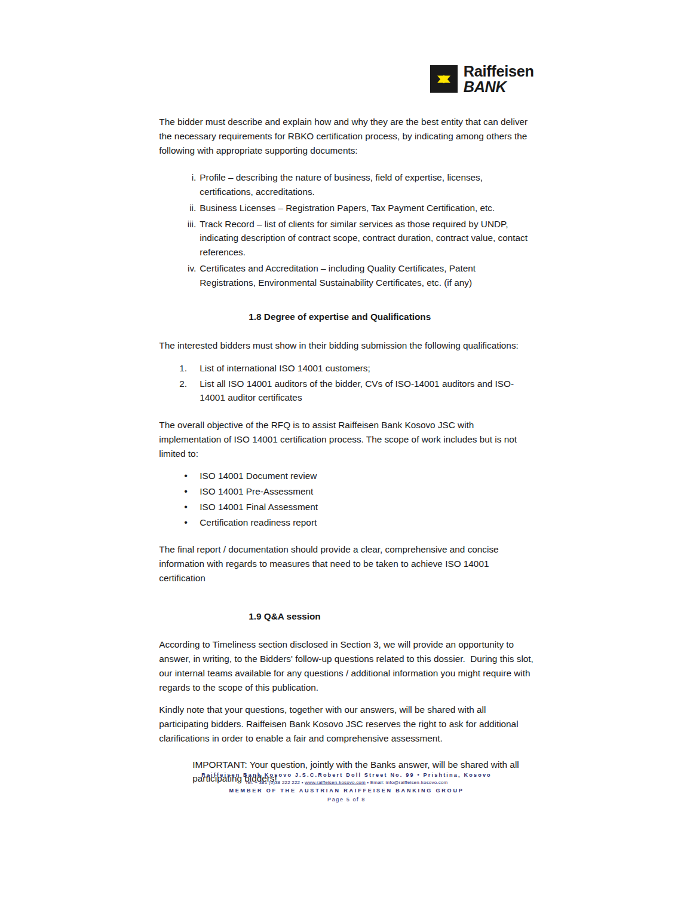Raiffeisen
BANK
The bidder must describe and explain how and why they are the best entity that can deliver the necessary requirements for RBKO certification process, by indicating among others the following with appropriate supporting documents:
Profile – describing the nature of business, field of expertise, licenses, certifications, accreditations.
Business Licenses – Registration Papers, Tax Payment Certification, etc.
Track Record – list of clients for similar services as those required by UNDP, indicating description of contract scope, contract duration, contract value, contact references.
Certificates and Accreditation – including Quality Certificates, Patent Registrations, Environmental Sustainability Certificates, etc. (if any)
1.8 Degree of expertise and Qualifications
The interested bidders must show in their bidding submission the following qualifications:
List of international ISO 14001 customers;
List all ISO 14001 auditors of the bidder, CVs of ISO-14001 auditors and ISO-14001 auditor certificates
The overall objective of the RFQ is to assist Raiffeisen Bank Kosovo JSC with implementation of ISO 14001 certification process. The scope of work includes but is not limited to:
ISO 14001 Document review
ISO 14001 Pre-Assessment
ISO 14001 Final Assessment
Certification readiness report
The final report / documentation should provide a clear, comprehensive and concise information with regards to measures that need to be taken to achieve ISO 14001 certification
1.9 Q&A session
According to Timeliness section disclosed in Section 3, we will provide an opportunity to answer, in writing, to the Bidders' follow-up questions related to this dossier. During this slot, our internal teams available for any questions / additional information you might require with regards to the scope of this publication.
Kindly note that your questions, together with our answers, will be shared with all participating bidders. Raiffeisen Bank Kosovo JSC reserves the right to ask for additional clarifications in order to enable a fair and comprehensive assessment.
IMPORTANT: Your question, jointly with the Banks answer, will be shared with all participating bidders!
Raiffeisen Bank Kosovo J.S.C. Robert Doll Street No. 99 • Prishtina, Kosovo
Tel: + 381 (0)38 222 222 • www.raiffeisen-kosovo.com • Email: info@raiffeisen-kosovo.com
MEMBER OF THE AUSTRIAN RAIFFEISEN BANKING GROUP
Page 5 of 8